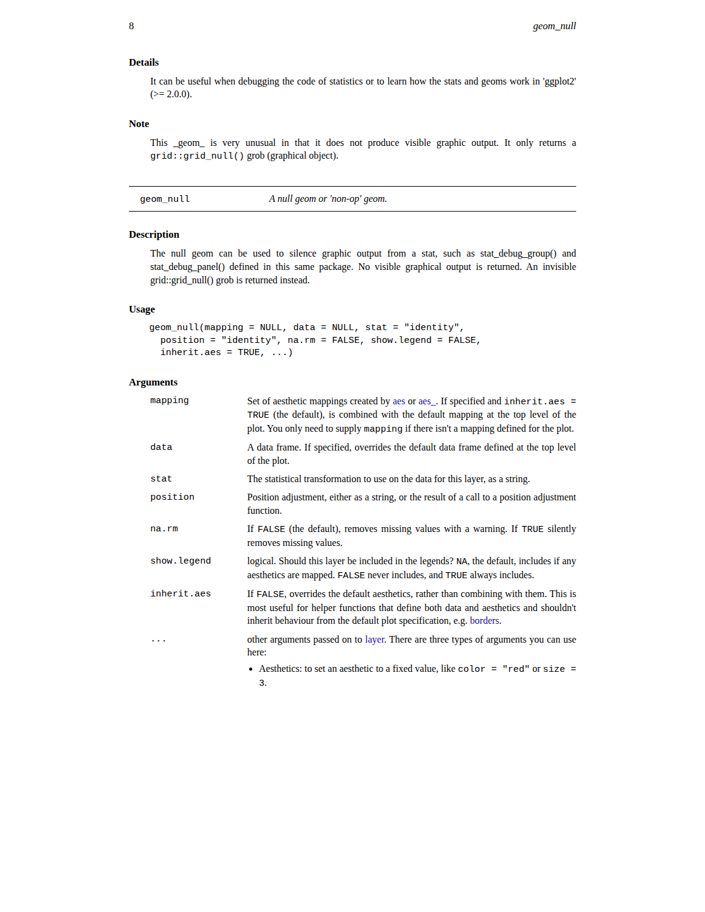8 geom_null
Details
It can be useful when debugging the code of statistics or to learn how the stats and geoms work in 'ggplot2' (>= 2.0.0).
Note
This _geom_ is very unusual in that it does not produce visible graphic output. It only returns a grid::grid_null() grob (graphical object).
geom_null A null geom or 'non-op' geom.
Description
The null geom can be used to silence graphic output from a stat, such as stat_debug_group() and stat_debug_panel() defined in this same package. No visible graphical output is returned. An invisible grid::grid_null() grob is returned instead.
Usage
geom_null(mapping = NULL, data = NULL, stat = "identity",
  position = "identity", na.rm = FALSE, show.legend = FALSE,
  inherit.aes = TRUE, ...)
Arguments
mapping
Set of aesthetic mappings created by aes or aes_. If specified and inherit.aes = TRUE (the default), is combined with the default mapping at the top level of the plot. You only need to supply mapping if there isn't a mapping defined for the plot.
data
A data frame. If specified, overrides the default data frame defined at the top level of the plot.
stat
The statistical transformation to use on the data for this layer, as a string.
position
Position adjustment, either as a string, or the result of a call to a position adjustment function.
na.rm
If FALSE (the default), removes missing values with a warning. If TRUE silently removes missing values.
show.legend
logical. Should this layer be included in the legends? NA, the default, includes if any aesthetics are mapped. FALSE never includes, and TRUE always includes.
inherit.aes
If FALSE, overrides the default aesthetics, rather than combining with them. This is most useful for helper functions that define both data and aesthetics and shouldn't inherit behaviour from the default plot specification, e.g. borders.
...
other arguments passed on to layer. There are three types of arguments you can use here:
Aesthetics: to set an aesthetic to a fixed value, like color = "red" or size = 3.